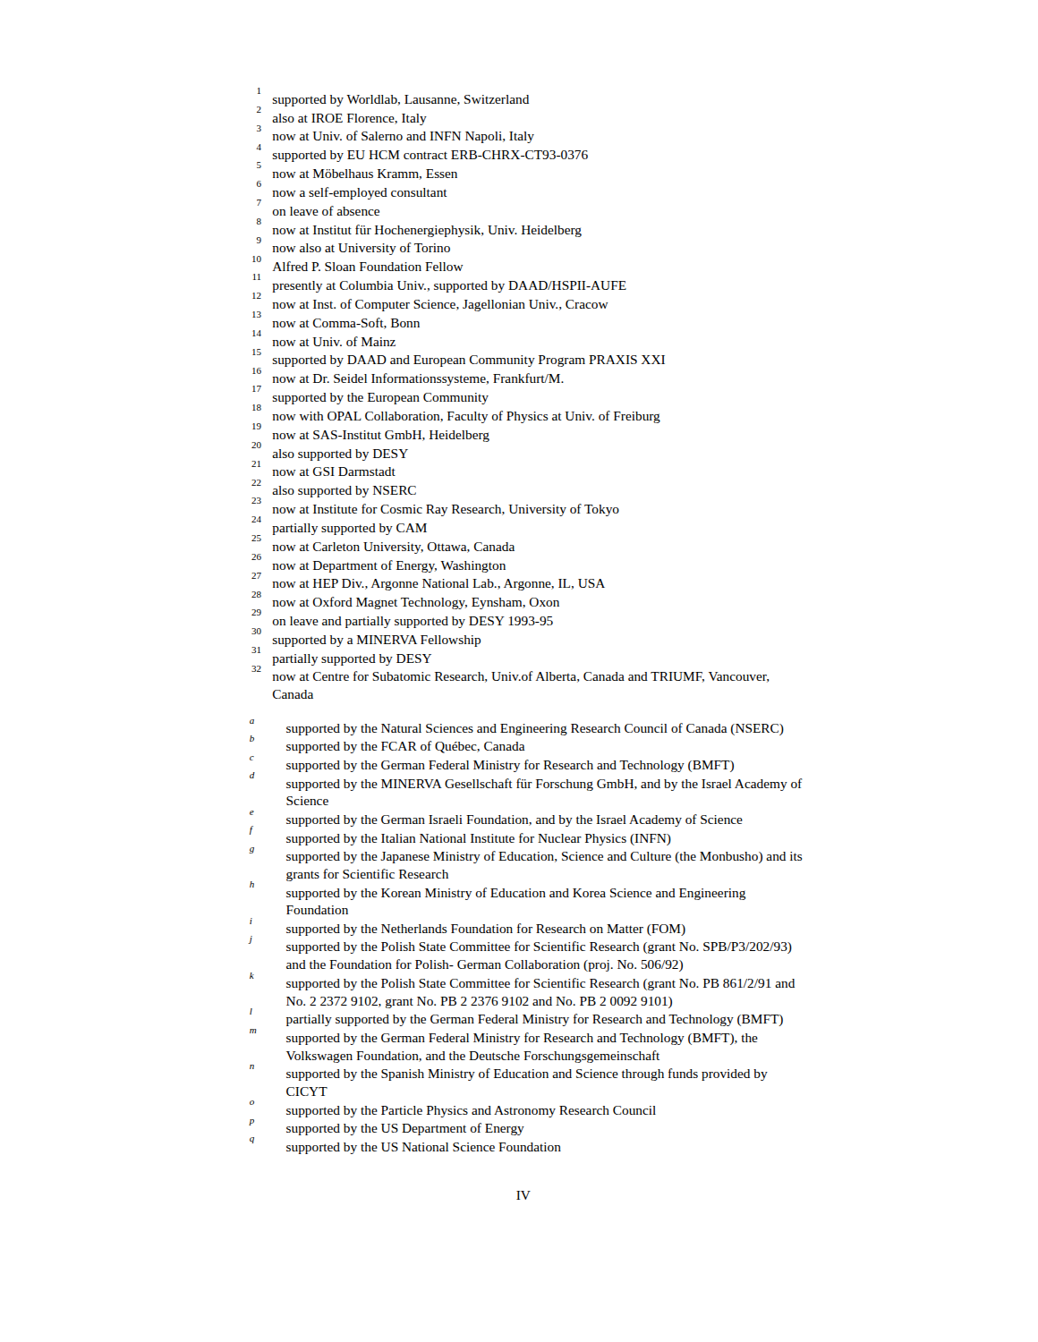supported by Worldlab, Lausanne, Switzerland
also at IROE Florence, Italy
now at Univ. of Salerno and INFN Napoli, Italy
supported by EU HCM contract ERB-CHRX-CT93-0376
now at Möbelhaus Kramm, Essen
now a self-employed consultant
on leave of absence
now at Institut für Hochenergiephysik, Univ. Heidelberg
now also at University of Torino
Alfred P. Sloan Foundation Fellow
presently at Columbia Univ., supported by DAAD/HSPII-AUFE
now at Inst. of Computer Science, Jagellonian Univ., Cracow
now at Comma-Soft, Bonn
now at Univ. of Mainz
supported by DAAD and European Community Program PRAXIS XXI
now at Dr. Seidel Informationssysteme, Frankfurt/M.
supported by the European Community
now with OPAL Collaboration, Faculty of Physics at Univ. of Freiburg
now at SAS-Institut GmbH, Heidelberg
also supported by DESY
now at GSI Darmstadt
also supported by NSERC
now at Institute for Cosmic Ray Research, University of Tokyo
partially supported by CAM
now at Carleton University, Ottawa, Canada
now at Department of Energy, Washington
now at HEP Div., Argonne National Lab., Argonne, IL, USA
now at Oxford Magnet Technology, Eynsham, Oxon
on leave and partially supported by DESY 1993-95
supported by a MINERVA Fellowship
partially supported by DESY
now at Centre for Subatomic Research, Univ.of Alberta, Canada and TRIUMF, Vancouver, Canada
supported by the Natural Sciences and Engineering Research Council of Canada (NSERC)
supported by the FCAR of Québec, Canada
supported by the German Federal Ministry for Research and Technology (BMFT)
supported by the MINERVA Gesellschaft für Forschung GmbH, and by the Israel Academy of Science
supported by the German Israeli Foundation, and by the Israel Academy of Science
supported by the Italian National Institute for Nuclear Physics (INFN)
supported by the Japanese Ministry of Education, Science and Culture (the Monbusho) and its grants for Scientific Research
supported by the Korean Ministry of Education and Korea Science and Engineering Foundation
supported by the Netherlands Foundation for Research on Matter (FOM)
supported by the Polish State Committee for Scientific Research (grant No. SPB/P3/202/93) and the Foundation for Polish- German Collaboration (proj. No. 506/92)
supported by the Polish State Committee for Scientific Research (grant No. PB 861/2/91 and No. 2 2372 9102, grant No. PB 2 2376 9102 and No. PB 2 0092 9101)
partially supported by the German Federal Ministry for Research and Technology (BMFT)
supported by the German Federal Ministry for Research and Technology (BMFT), the Volkswagen Foundation, and the Deutsche Forschungsgemeinschaft
supported by the Spanish Ministry of Education and Science through funds provided by CICYT
supported by the Particle Physics and Astronomy Research Council
supported by the US Department of Energy
supported by the US National Science Foundation
IV